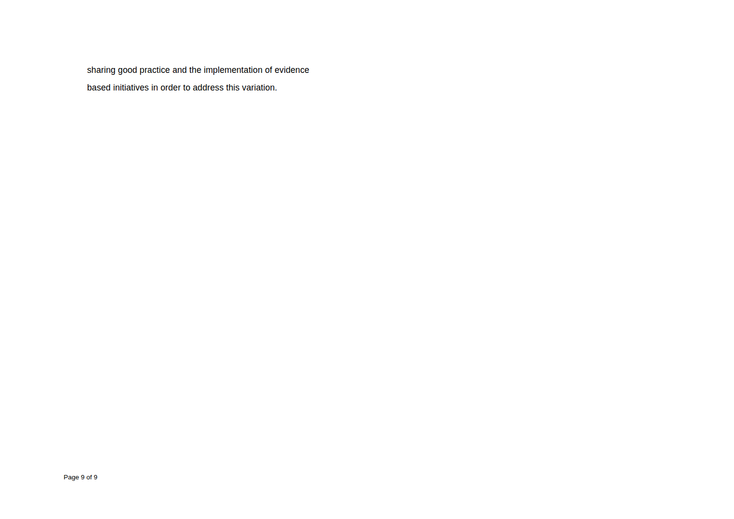sharing good practice and the implementation of evidence based initiatives in order to address this variation.
Page 9 of 9